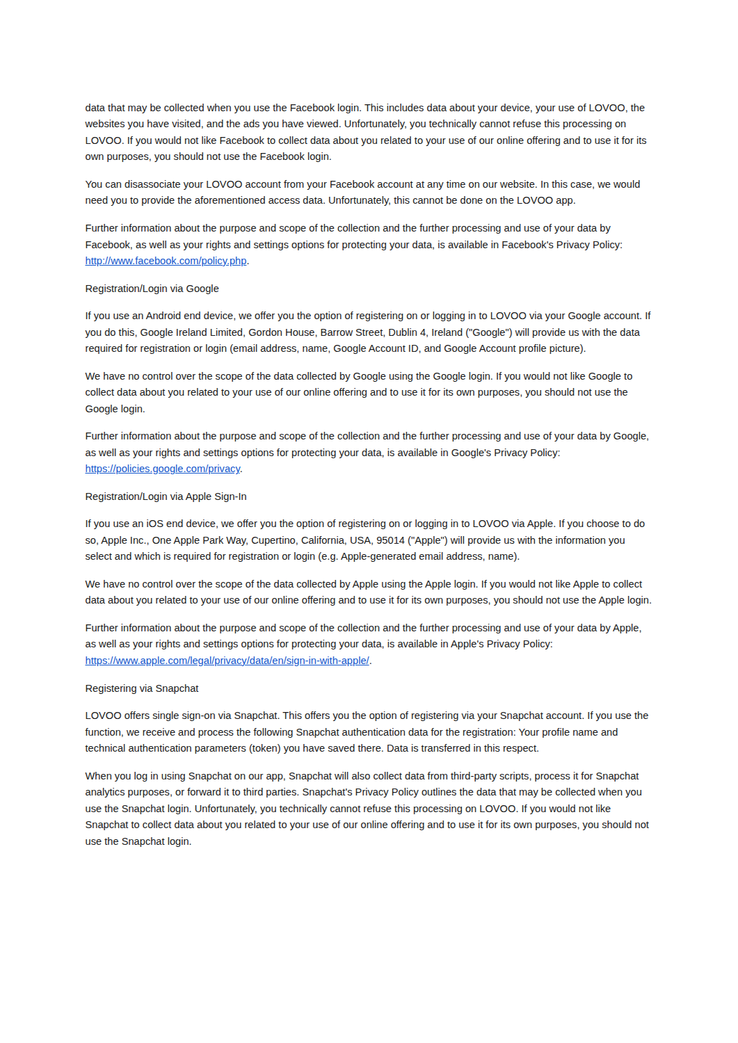data that may be collected when you use the Facebook login. This includes data about your device, your use of LOVOO, the websites you have visited, and the ads you have viewed. Unfortunately, you technically cannot refuse this processing on LOVOO. If you would not like Facebook to collect data about you related to your use of our online offering and to use it for its own purposes, you should not use the Facebook login.
You can disassociate your LOVOO account from your Facebook account at any time on our website. In this case, we would need you to provide the aforementioned access data. Unfortunately, this cannot be done on the LOVOO app.
Further information about the purpose and scope of the collection and the further processing and use of your data by Facebook, as well as your rights and settings options for protecting your data, is available in Facebook's Privacy Policy: http://www.facebook.com/policy.php.
Registration/Login via Google
If you use an Android end device, we offer you the option of registering on or logging in to LOVOO via your Google account. If you do this, Google Ireland Limited, Gordon House, Barrow Street, Dublin 4, Ireland ("Google") will provide us with the data required for registration or login (email address, name, Google Account ID, and Google Account profile picture).
We have no control over the scope of the data collected by Google using the Google login. If you would not like Google to collect data about you related to your use of our online offering and to use it for its own purposes, you should not use the Google login.
Further information about the purpose and scope of the collection and the further processing and use of your data by Google, as well as your rights and settings options for protecting your data, is available in Google's Privacy Policy: https://policies.google.com/privacy.
Registration/Login via Apple Sign-In
If you use an iOS end device, we offer you the option of registering on or logging in to LOVOO via Apple. If you choose to do so, Apple Inc., One Apple Park Way, Cupertino, California, USA, 95014 ("Apple") will provide us with the information you select and which is required for registration or login (e.g. Apple-generated email address, name).
We have no control over the scope of the data collected by Apple using the Apple login. If you would not like Apple to collect data about you related to your use of our online offering and to use it for its own purposes, you should not use the Apple login.
Further information about the purpose and scope of the collection and the further processing and use of your data by Apple, as well as your rights and settings options for protecting your data, is available in Apple's Privacy Policy: https://www.apple.com/legal/privacy/data/en/sign-in-with-apple/.
Registering via Snapchat
LOVOO offers single sign-on via Snapchat. This offers you the option of registering via your Snapchat account. If you use the function, we receive and process the following Snapchat authentication data for the registration: Your profile name and technical authentication parameters (token) you have saved there. Data is transferred in this respect.
When you log in using Snapchat on our app, Snapchat will also collect data from third-party scripts, process it for Snapchat analytics purposes, or forward it to third parties. Snapchat's Privacy Policy outlines the data that may be collected when you use the Snapchat login. Unfortunately, you technically cannot refuse this processing on LOVOO. If you would not like Snapchat to collect data about you related to your use of our online offering and to use it for its own purposes, you should not use the Snapchat login.